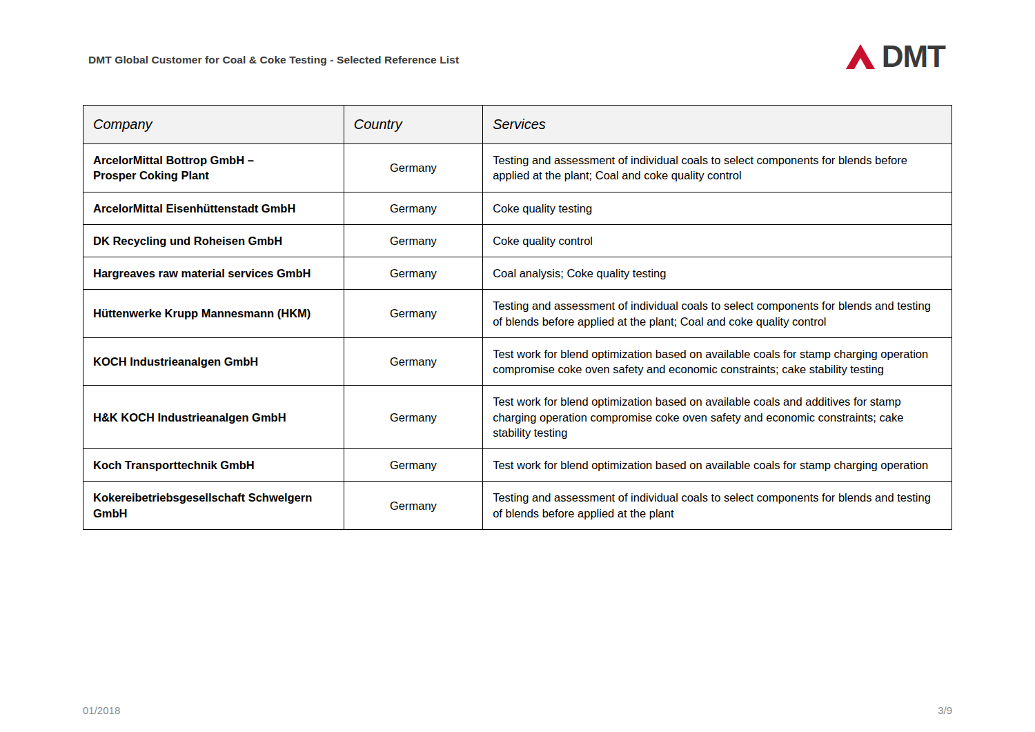DMT Global Customer for Coal & Coke Testing - Selected Reference List
DMT
| Company | Country | Services |
| --- | --- | --- |
| ArcelorMittal Bottrop GmbH – Prosper Coking Plant | Germany | Testing and assessment of individual coals to select components for blends before applied at the plant; Coal and coke quality control |
| ArcelorMittal Eisenhüttenstadt GmbH | Germany | Coke quality testing |
| DK Recycling und Roheisen GmbH | Germany | Coke quality control |
| Hargreaves raw material services GmbH | Germany | Coal analysis; Coke quality testing |
| Hüttenwerke Krupp Mannesmann (HKM) | Germany | Testing and assessment of individual coals to select components for blends and testing of blends before applied at the plant; Coal and coke quality control |
| KOCH Industrieanalgen GmbH | Germany | Test work for blend optimization based on available coals for stamp charging operation compromise coke oven safety and economic constraints; cake stability testing |
| H&K KOCH Industrieanalgen GmbH | Germany | Test work for blend optimization based on available coals and additives for stamp charging operation compromise coke oven safety and economic constraints; cake stability testing |
| Koch Transporttechnik GmbH | Germany | Test work for blend optimization based on available coals for stamp charging operation |
| Kokereibetriebsgesellschaft Schwelgern GmbH | Germany | Testing and assessment of individual coals to select components for blends and testing of blends before applied at the plant |
01/2018
3/9